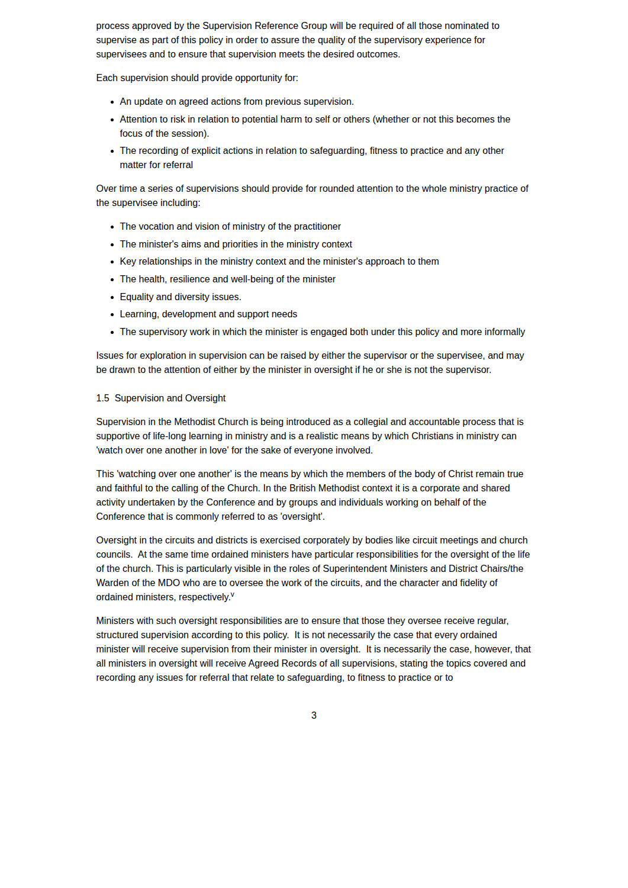process approved by the Supervision Reference Group will be required of all those nominated to supervise as part of this policy in order to assure the quality of the supervisory experience for supervisees and to ensure that supervision meets the desired outcomes.
Each supervision should provide opportunity for:
An update on agreed actions from previous supervision.
Attention to risk in relation to potential harm to self or others (whether or not this becomes the focus of the session).
The recording of explicit actions in relation to safeguarding, fitness to practice and any other matter for referral
Over time a series of supervisions should provide for rounded attention to the whole ministry practice of the supervisee including:
The vocation and vision of ministry of the practitioner
The minister's aims and priorities in the ministry context
Key relationships in the ministry context and the minister's approach to them
The health, resilience and well-being of the minister
Equality and diversity issues.
Learning, development and support needs
The supervisory work in which the minister is engaged both under this policy and more informally
Issues for exploration in supervision can be raised by either the supervisor or the supervisee, and may be drawn to the attention of either by the minister in oversight if he or she is not the supervisor.
1.5 Supervision and Oversight
Supervision in the Methodist Church is being introduced as a collegial and accountable process that is supportive of life-long learning in ministry and is a realistic means by which Christians in ministry can 'watch over one another in love' for the sake of everyone involved.
This 'watching over one another' is the means by which the members of the body of Christ remain true and faithful to the calling of the Church. In the British Methodist context it is a corporate and shared activity undertaken by the Conference and by groups and individuals working on behalf of the Conference that is commonly referred to as 'oversight'.
Oversight in the circuits and districts is exercised corporately by bodies like circuit meetings and church councils. At the same time ordained ministers have particular responsibilities for the oversight of the life of the church. This is particularly visible in the roles of Superintendent Ministers and District Chairs/the Warden of the MDO who are to oversee the work of the circuits, and the character and fidelity of ordained ministers, respectively.v
Ministers with such oversight responsibilities are to ensure that those they oversee receive regular, structured supervision according to this policy. It is not necessarily the case that every ordained minister will receive supervision from their minister in oversight. It is necessarily the case, however, that all ministers in oversight will receive Agreed Records of all supervisions, stating the topics covered and recording any issues for referral that relate to safeguarding, to fitness to practice or to
3